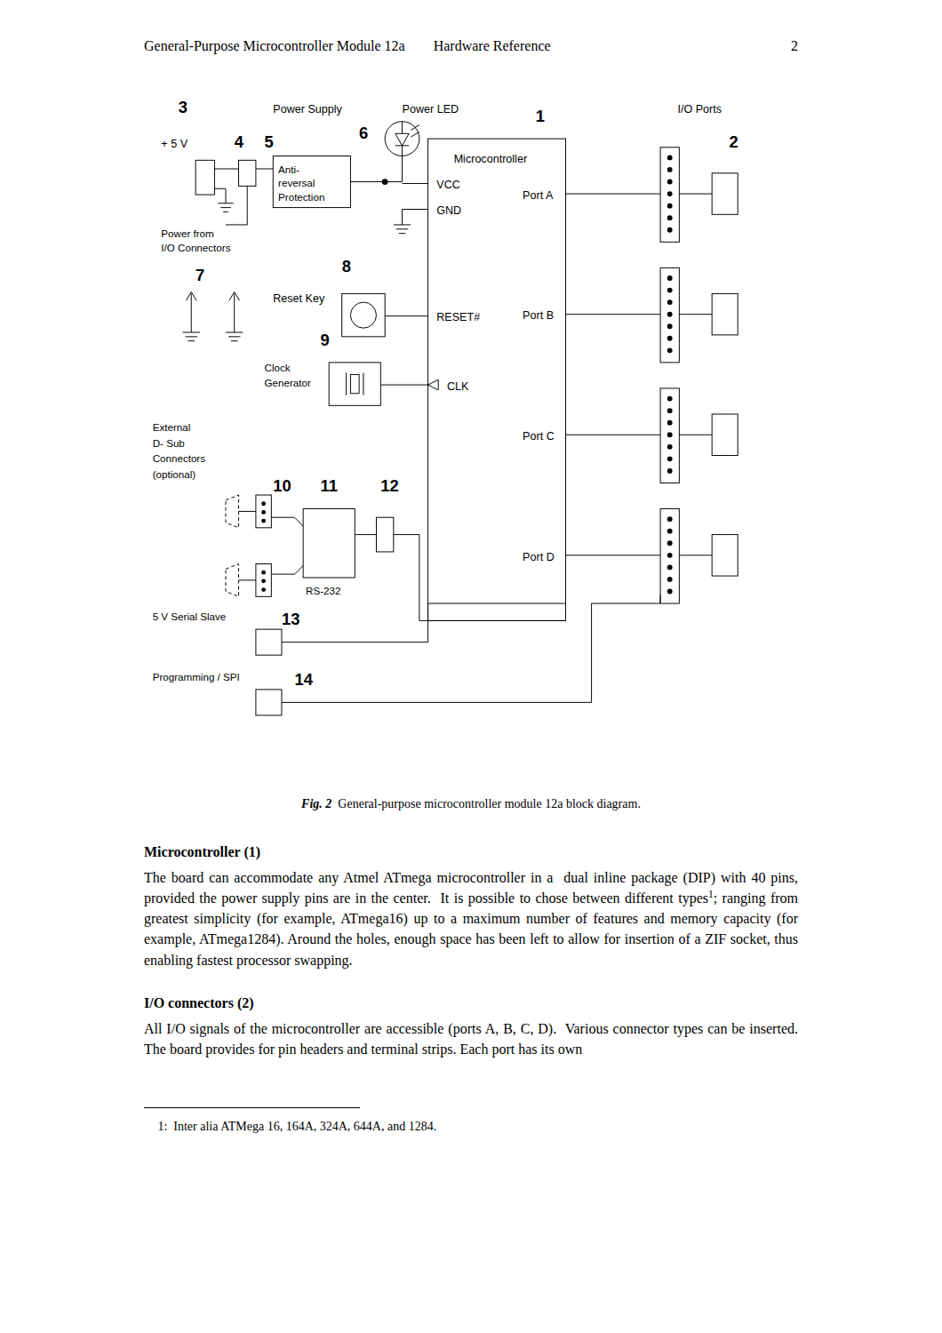General-Purpose Microcontroller Module 12a Hardware Reference 2
Microcontroller 1 VCC GND RESET# CLK Power Supply 3 + 5 V 4 5 Anti- reversal Protection Power LED 6 Power from I/O Connectors 7 8 Reset Key 9 Clock Generator I/O Ports 2 Port A Port B Port C Port D External D- Sub Connectors (optional) 10 11 12 RS-232 5 V Serial Slave 13 Programming / SPI 14
Fig. 2 General-purpose microcontroller module 12a block diagram.
Microcontroller (1)
The board can accommodate any Atmel ATmega microcontroller in a dual inline package (DIP) with 40 pins, provided the power supply pins are in the center. It is possible to chose between different types1; ranging from greatest simplicity (for example, ATmega16) up to a maximum number of features and memory capacity (for example, ATmega1284). Around the holes, enough space has been left to allow for insertion of a ZIF socket, thus enabling fastest processor swapping.
I/O connectors (2)
All I/O signals of the microcontroller are accessible (ports A, B, C, D). Various connector types can be inserted. The board provides for pin headers and terminal strips. Each port has its own
1: Inter alia ATMega 16, 164A, 324A, 644A, and 1284.